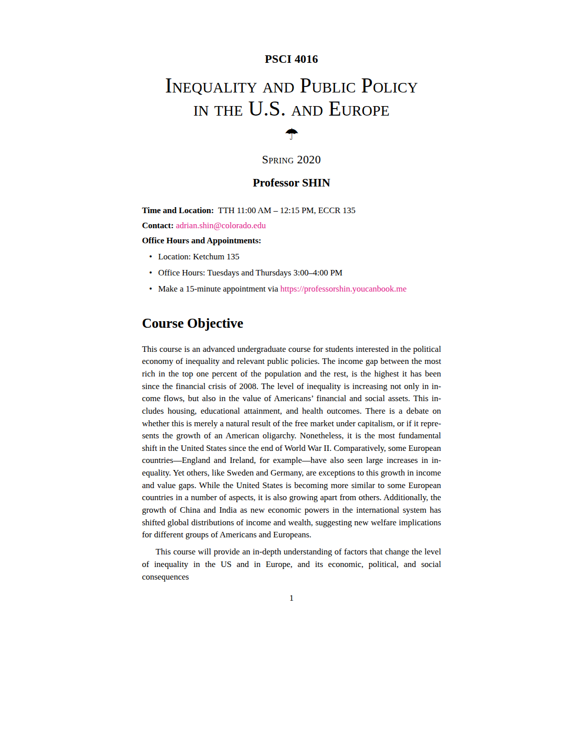PSCI 4016
Inequality and Public Policy
in the U.S. and Europe
☂
Spring 2020
Professor SHIN
Time and Location: TTH 11:00 AM – 12:15 PM, ECCR 135
Contact: adrian.shin@colorado.edu
Office Hours and Appointments:
Location: Ketchum 135
Office Hours: Tuesdays and Thursdays 3:00–4:00 PM
Make a 15-minute appointment via https://professorshin.youcanbook.me
Course Objective
This course is an advanced undergraduate course for students interested in the political economy of inequality and relevant public policies. The income gap between the most rich in the top one percent of the population and the rest, is the highest it has been since the financial crisis of 2008. The level of inequality is increasing not only in income flows, but also in the value of Americans’ financial and social assets. This includes housing, educational attainment, and health outcomes. There is a debate on whether this is merely a natural result of the free market under capitalism, or if it represents the growth of an American oligarchy. Nonetheless, it is the most fundamental shift in the United States since the end of World War II. Comparatively, some European countries—England and Ireland, for example—have also seen large increases in inequality. Yet others, like Sweden and Germany, are exceptions to this growth in income and value gaps. While the United States is becoming more similar to some European countries in a number of aspects, it is also growing apart from others. Additionally, the growth of China and India as new economic powers in the international system has shifted global distributions of income and wealth, suggesting new welfare implications for different groups of Americans and Europeans.
This course will provide an in-depth understanding of factors that change the level of inequality in the US and in Europe, and its economic, political, and social consequences
1